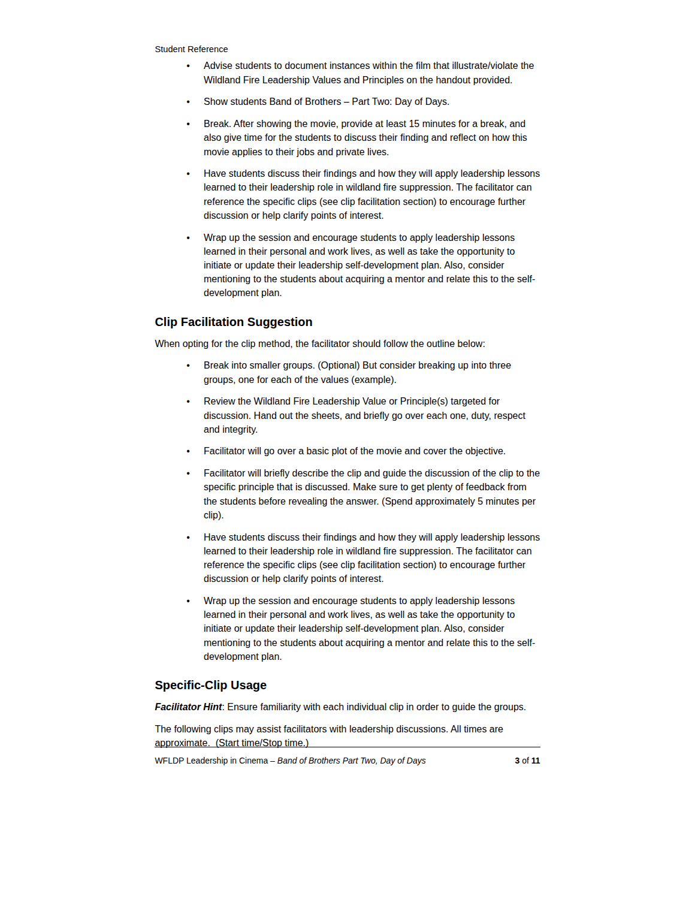Student Reference
Advise students to document instances within the film that illustrate/violate the Wildland Fire Leadership Values and Principles on the handout provided.
Show students Band of Brothers – Part Two: Day of Days.
Break. After showing the movie, provide at least 15 minutes for a break, and also give time for the students to discuss their finding and reflect on how this movie applies to their jobs and private lives.
Have students discuss their findings and how they will apply leadership lessons learned to their leadership role in wildland fire suppression. The facilitator can reference the specific clips (see clip facilitation section) to encourage further discussion or help clarify points of interest.
Wrap up the session and encourage students to apply leadership lessons learned in their personal and work lives, as well as take the opportunity to initiate or update their leadership self-development plan. Also, consider mentioning to the students about acquiring a mentor and relate this to the self-development plan.
Clip Facilitation Suggestion
When opting for the clip method, the facilitator should follow the outline below:
Break into smaller groups. (Optional) But consider breaking up into three groups, one for each of the values (example).
Review the Wildland Fire Leadership Value or Principle(s) targeted for discussion. Hand out the sheets, and briefly go over each one, duty, respect and integrity.
Facilitator will go over a basic plot of the movie and cover the objective.
Facilitator will briefly describe the clip and guide the discussion of the clip to the specific principle that is discussed. Make sure to get plenty of feedback from the students before revealing the answer. (Spend approximately 5 minutes per clip).
Have students discuss their findings and how they will apply leadership lessons learned to their leadership role in wildland fire suppression. The facilitator can reference the specific clips (see clip facilitation section) to encourage further discussion or help clarify points of interest.
Wrap up the session and encourage students to apply leadership lessons learned in their personal and work lives, as well as take the opportunity to initiate or update their leadership self-development plan. Also, consider mentioning to the students about acquiring a mentor and relate this to the self-development plan.
Specific-Clip Usage
Facilitator Hint: Ensure familiarity with each individual clip in order to guide the groups.
The following clips may assist facilitators with leadership discussions. All times are approximate. (Start time/Stop time.)
WFLDP Leadership in Cinema – Band of Brothers Part Two, Day of Days 3 of 11